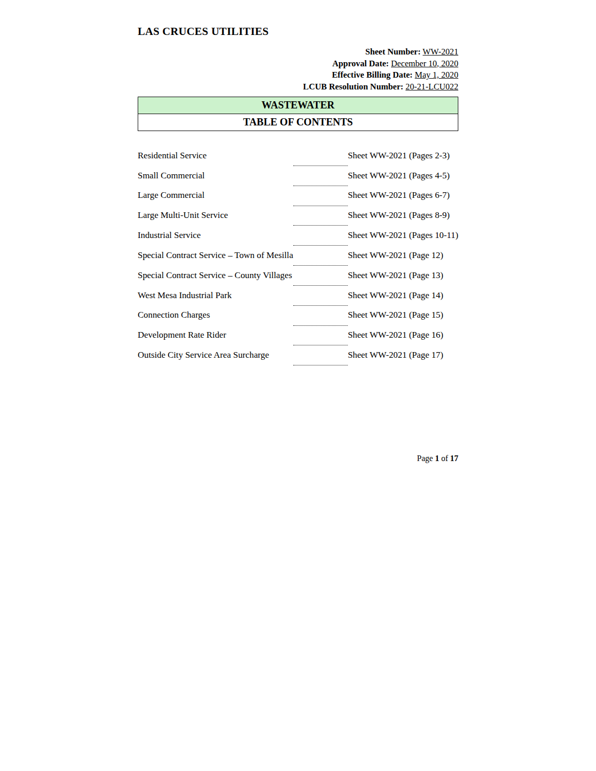LAS CRUCES UTILITIES
Sheet Number: WW-2021
Approval Date: December 10, 2020
Effective Billing Date: May 1, 2020
LCUB Resolution Number: 20-21-LCU022
| WASTEWATER |
| TABLE OF CONTENTS |
| Residential Service | | Sheet WW-2021 (Pages 2-3) |
| Small Commercial | | Sheet WW-2021 (Pages 4-5) |
| Large Commercial | | Sheet WW-2021 (Pages 6-7) |
| Large Multi-Unit Service | | Sheet WW-2021 (Pages 8-9) |
| Industrial Service | | Sheet WW-2021 (Pages 10-11) |
| Special Contract Service – Town of Mesilla | | Sheet WW-2021 (Page 12) |
| Special Contract Service – County Villages | | Sheet WW-2021 (Page 13) |
| West Mesa Industrial Park | | Sheet WW-2021 (Page 14) |
| Connection Charges | | Sheet WW-2021 (Page 15) |
| Development Rate Rider | | Sheet WW-2021 (Page 16) |
| Outside City Service Area Surcharge | | Sheet WW-2021 (Page 17) |
Page 1 of 17